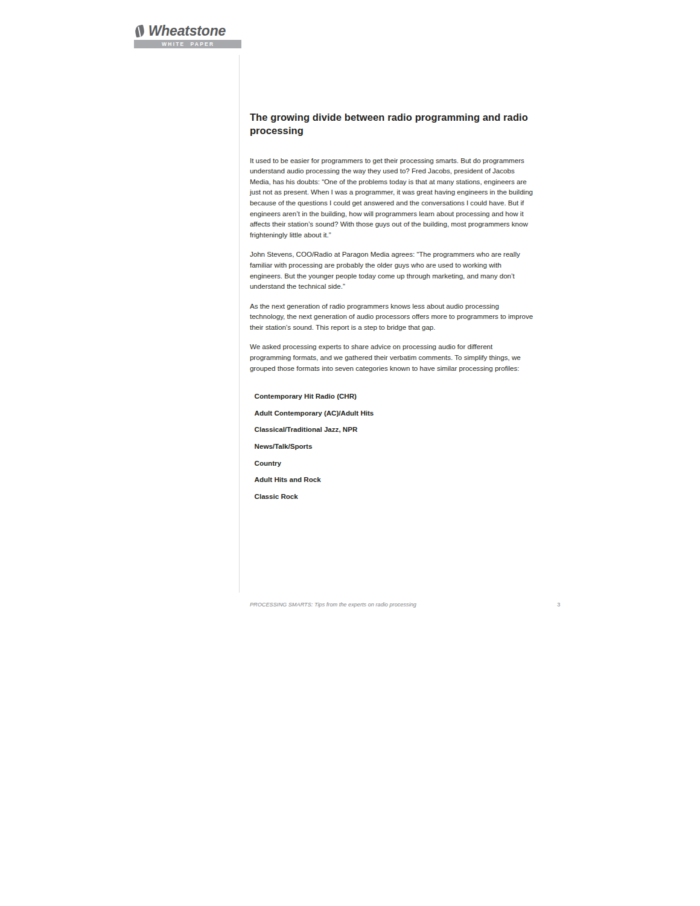Wheatstone
WHITE PAPER
The growing divide between radio programming and radio processing
It used to be easier for programmers to get their processing smarts. But do programmers understand audio processing the way they used to? Fred Jacobs, president of Jacobs Media, has his doubts: “One of the problems today is that at many stations, engineers are just not as present. When I was a programmer, it was great having engineers in the building because of the questions I could get answered and the conversations I could have. But if engineers aren’t in the building, how will programmers learn about processing and how it affects their station’s sound? With those guys out of the building, most programmers know frighteningly little about it.”
John Stevens, COO/Radio at Paragon Media agrees: “The programmers who are really familiar with processing are probably the older guys who are used to working with engineers. But the younger people today come up through marketing, and many don’t understand the technical side.”
As the next generation of radio programmers knows less about audio processing technology, the next generation of audio processors offers more to programmers to improve their station’s sound. This report is a step to bridge that gap.
We asked processing experts to share advice on processing audio for different programming formats, and we gathered their verbatim comments. To simplify things, we grouped those formats into seven categories known to have similar processing profiles:
Contemporary Hit Radio (CHR)
Adult Contemporary (AC)/Adult Hits
Classical/Traditional Jazz, NPR
News/Talk/Sports
Country
Adult Hits and Rock
Classic Rock
PROCESSING SMARTS: Tips from the experts on radio processing 3